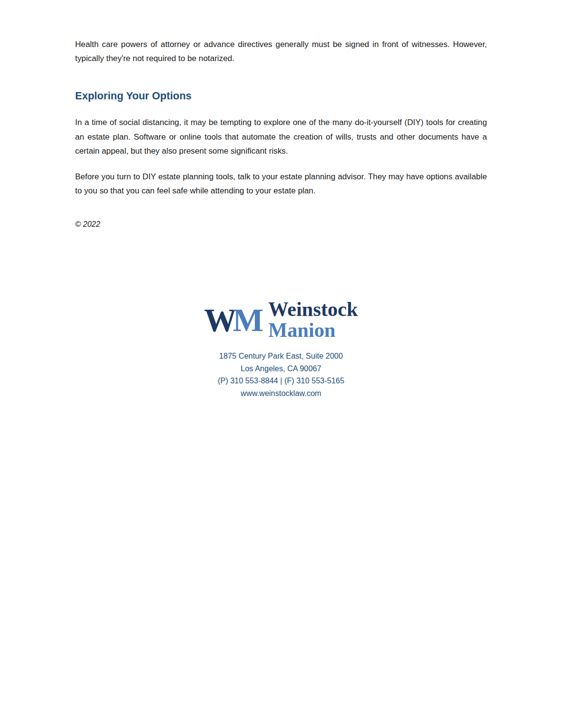Health care powers of attorney or advance directives generally must be signed in front of witnesses. However, typically they're not required to be notarized.
Exploring Your Options
In a time of social distancing, it may be tempting to explore one of the many do-it-yourself (DIY) tools for creating an estate plan. Software or online tools that automate the creation of wills, trusts and other documents have a certain appeal, but they also present some significant risks.
Before you turn to DIY estate planning tools, talk to your estate planning advisor. They may have options available to you so that you can feel safe while attending to your estate plan.
© 2022
WM
Weinstock Manion
1875 Century Park East, Suite 2000
Los Angeles, CA 90067
(P) 310 553-8844 | (F) 310 553-5165
www.weinstocklaw.com